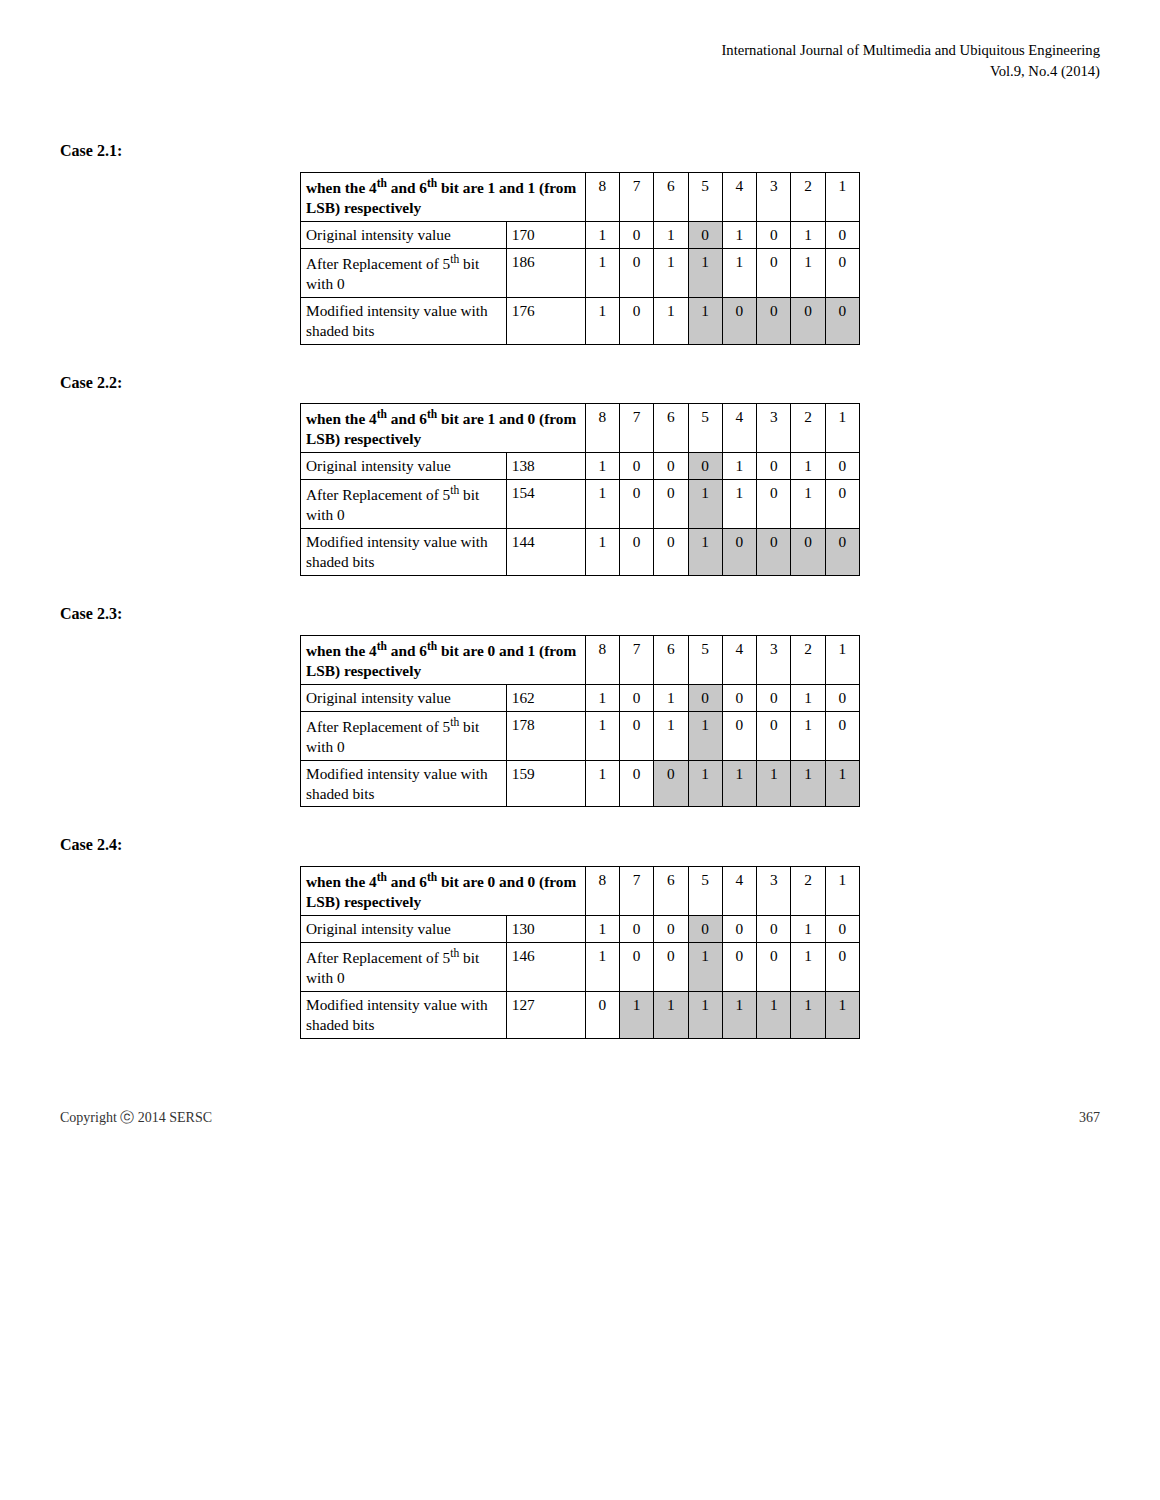International Journal of Multimedia and Ubiquitous Engineering
Vol.9, No.4 (2014)
Case 2.1:
| when the 4 th and 6 th bit are 1 and 1 (from LSB) respectively | 8 | 7 | 6 | 5 | 4 | 3 | 2 | 1 |
| Original intensity value | 170 | 1 | 0 | 1 | 0 | 1 | 0 | 1 | 0 |
| After Replacement of 5 th bit with 0 | 186 | 1 | 0 | 1 | 1 | 1 | 0 | 1 | 0 |
| Modified intensity value with shaded bits | 176 | 1 | 0 | 1 | 1 | 0 | 0 | 0 | 0 |
Case 2.2:
| when the 4 th and 6 th bit are 1 and 0 (from LSB) respectively | 8 | 7 | 6 | 5 | 4 | 3 | 2 | 1 |
| Original intensity value | 138 | 1 | 0 | 0 | 0 | 1 | 0 | 1 | 0 |
| After Replacement of 5 th bit with 0 | 154 | 1 | 0 | 0 | 1 | 1 | 0 | 1 | 0 |
| Modified intensity value with shaded bits | 144 | 1 | 0 | 0 | 1 | 0 | 0 | 0 | 0 |
Case 2.3:
| when the 4 th and 6 th bit are 0 and 1 (from LSB) respectively | 8 | 7 | 6 | 5 | 4 | 3 | 2 | 1 |
| Original intensity value | 162 | 1 | 0 | 1 | 0 | 0 | 0 | 1 | 0 |
| After Replacement of 5 th bit with 0 | 178 | 1 | 0 | 1 | 1 | 0 | 0 | 1 | 0 |
| Modified intensity value with shaded bits | 159 | 1 | 0 | 0 | 1 | 1 | 1 | 1 | 1 |
Case 2.4:
| when the 4 th and 6 th bit are 0 and 0 (from LSB) respectively | 8 | 7 | 6 | 5 | 4 | 3 | 2 | 1 |
| Original intensity value | 130 | 1 | 0 | 0 | 0 | 0 | 0 | 1 | 0 |
| After Replacement of 5 th bit with 0 | 146 | 1 | 0 | 0 | 1 | 0 | 0 | 1 | 0 |
| Modified intensity value with shaded bits | 127 | 0 | 1 | 1 | 1 | 1 | 1 | 1 | 1 |
Copyright ⓒ 2014 SERSC
367